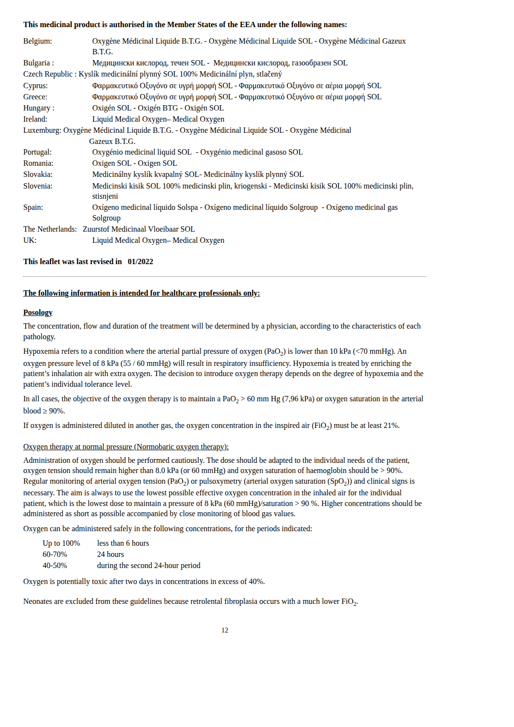This medicinal product is authorised in the Member States of the EEA under the following names:
Belgium:
Oxygène Médicinal Liquide B.T.G. - Oxygène Médicinal Liquide SOL - Oxygène Médicinal Gazeux B.T.G.
Bulgaria :
Медицински кислород, течен SOL - Медицински кислород, газообразен SOL
Czech Republic : Kyslík medicinální plynný SOL 100% Medicinální plyn, stlačený
Cyprus:
Φαρμακευτικό Οξυγόνο σε υγρή μορφή SOL - Φαρμακευτικό Οξυγόνο σε αέρια μορφή SOL
Greece:
Φαρμακευτικό Οξυγόνο σε υγρή μορφή SOL - Φαρμακευτικό Οξυγόνο σε αέρια μορφή SOL
Hungary :
Oxigén SOL - Oxigén BTG - Oxigén SOL
Ireland:
Liquid Medical Oxygen– Medical Oxygen
Luxemburg: Oxygène Médicinal Liquide B.T.G. - Oxygène Médicinal Liquide SOL - Oxygène Médicinal
Gazeux B.T.G.
Portugal:
Oxygénio medicinal liquid SOL - Oxygénio medicinal gasoso SOL
Romania:
Oxigen SOL - Oxigen SOL
Slovakia:
Medicinálny kyslík kvapalný SOL- Medicinálny kyslík plynný SOL
Slovenia:
Medicinski kisik SOL 100% medicinski plin, kriogenski - Medicinski kisik SOL 100% medicinski plin, stisnjeni
Spain:
Oxígeno medicinal líquido Solspa - Oxígeno medicinal líquido Solgroup - Oxígeno medicinal gas Solgroup
The Netherlands: Zuurstof Medicinaal Vloeibaar SOL
UK:
Liquid Medical Oxygen– Medical Oxygen
This leaflet was last revised in 01/2022
The following information is intended for healthcare professionals only:
Posology
The concentration, flow and duration of the treatment will be determined by a physician, according to the characteristics of each pathology.
Hypoxemia refers to a condition where the arterial partial pressure of oxygen (PaO2) is lower than 10 kPa (<70 mmHg). An oxygen pressure level of 8 kPa (55 / 60 mmHg) will result in respiratory insufficiency. Hypoxemia is treated by enriching the patient’s inhalation air with extra oxygen. The decision to introduce oxygen therapy depends on the degree of hypoxemia and the patient’s individual tolerance level.
In all cases, the objective of the oxygen therapy is to maintain a PaO2 > 60 mm Hg (7,96 kPa) or oxygen saturation in the arterial blood ≥ 90%.
If oxygen is administered diluted in another gas, the oxygen concentration in the inspired air (FiO2) must be at least 21%.
Oxygen therapy at normal pressure (Normobaric oxygen therapy):
Administration of oxygen should be performed cautiously. The dose should be adapted to the individual needs of the patient, oxygen tension should remain higher than 8.0 kPa (or 60 mmHg) and oxygen saturation of haemoglobin should be > 90%. Regular monitoring of arterial oxygen tension (PaO2) or pulsoxymetry (arterial oxygen saturation (SpO2)) and clinical signs is necessary. The aim is always to use the lowest possible effective oxygen concentration in the inhaled air for the individual patient, which is the lowest dose to maintain a pressure of 8 kPa (60 mmHg)/saturation > 90 %. Higher concentrations should be administered as short as possible accompanied by close monitoring of blood gas values.
Oxygen can be administered safely in the following concentrations, for the periods indicated:
| Up to 100% | less than 6 hours |
| 60-70% | 24 hours |
| 40-50% | during the second 24-hour period |
Oxygen is potentially toxic after two days in concentrations in excess of 40%.
Neonates are excluded from these guidelines because retrolental fibroplasia occurs with a much lower FiO2.
12